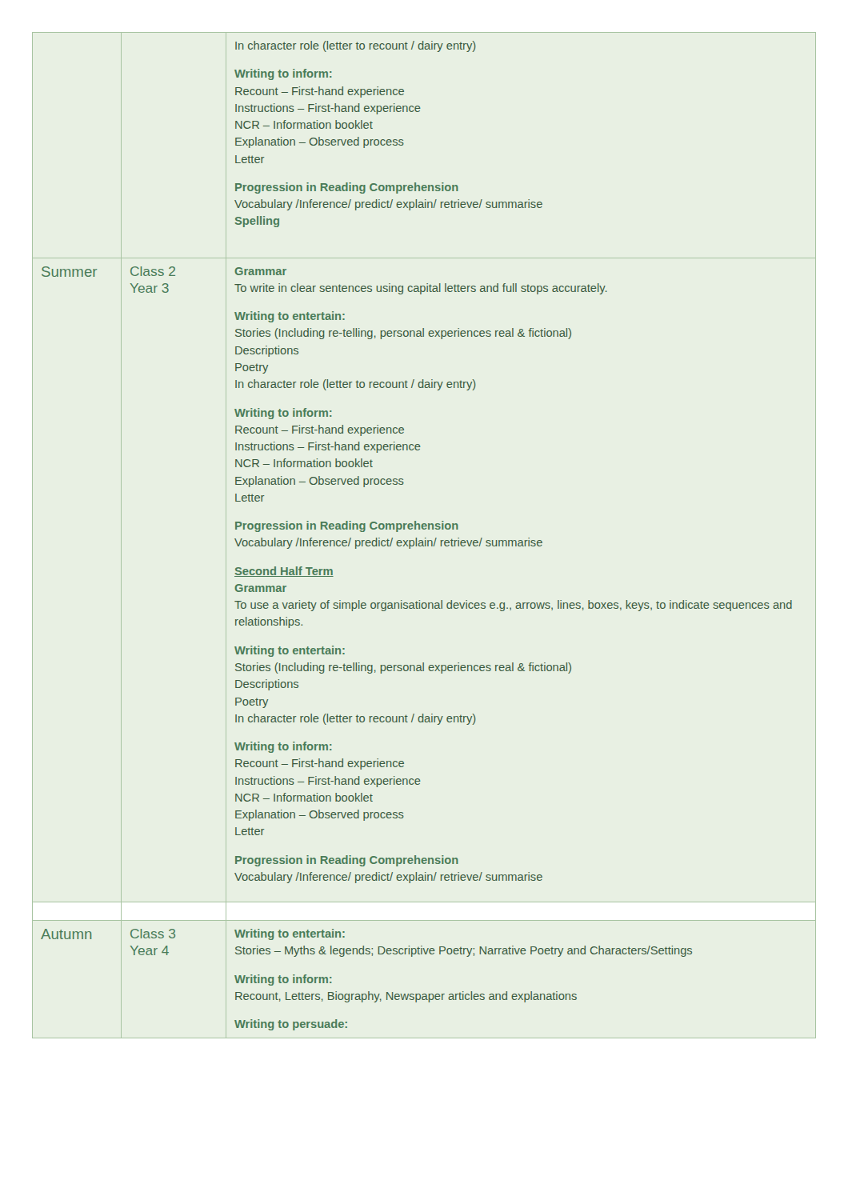| | | In character role (letter to recount / dairy entry) Writing to inform: Recount – First-hand experience Instructions – First-hand experience NCR – Information booklet Explanation – Observed process Letter Progression in Reading Comprehension Vocabulary /Inference/ predict/ explain/ retrieve/ summarise Spelling |
| Summer | Class 2 Year 3 | Grammar To write in clear sentences using capital letters and full stops accurately. Writing to entertain: Stories (Including re-telling, personal experiences real & fictional) Descriptions Poetry In character role (letter to recount / dairy entry) Writing to inform: Recount – First-hand experience Instructions – First-hand experience NCR – Information booklet Explanation – Observed process Letter Progression in Reading Comprehension Vocabulary /Inference/ predict/ explain/ retrieve/ summarise Second Half Term Grammar To use a variety of simple organisational devices e.g., arrows, lines, boxes, keys, to indicate sequences and relationships. Writing to entertain: Stories (Including re-telling, personal experiences real & fictional) Descriptions Poetry In character role (letter to recount / dairy entry) Writing to inform: Recount – First-hand experience Instructions – First-hand experience NCR – Information booklet Explanation – Observed process Letter Progression in Reading Comprehension Vocabulary /Inference/ predict/ explain/ retrieve/ summarise |
| Autumn | Class 3 Year 4 | Writing to entertain: Stories – Myths & legends; Descriptive Poetry; Narrative Poetry and Characters/Settings Writing to inform: Recount, Letters, Biography, Newspaper articles and explanations Writing to persuade: |